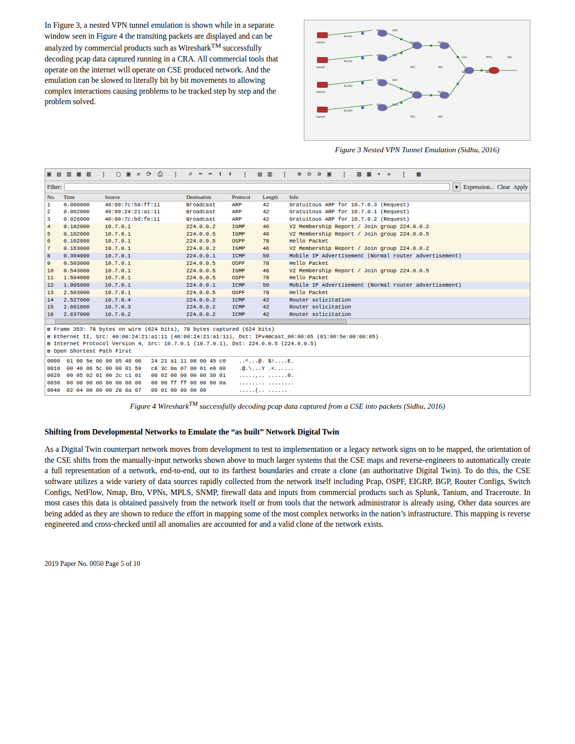In Figure 3, a nested VPN tunnel emulation is shown while in a separate window seen in Figure 4 the transiting packets are displayed and can be analyzed by commercial products such as WiresharkTM successfully decoding pcap data captured running in a CRA. All commercial tools that operate on the internet will operate on CSE produced network. And the emulation can be slowed to literally bit by bit movements to allowing complex interactions causing problems to be tracked step by step and the problem solved.
Laptop1 Laptop2 Laptop3 Laptop4 WLAN1 WLAN2 WLAN3 WLAN4 AP1 AP2 AP3 AP4 SW1 SE5 SE3 EF10 Access1 SE2 Access2 SE2 Dist1 SE4 Dist2 SE6 Core SE6 VPN1 SE2 SE2
Figure 3 Nested VPN Tunnel Emulation (Sidhu, 2016)
▣ ▤ ▥ ▦ ▧ | ▢ ▣ ✕ ⟳ ⎙ | ⌕ ⬅ ➡ ⬆ ⬇ | ▤ ▥ | ⊕ ⊖ ⊜ ▣ | ▨ ▩ ▪ ✳ | ▦
Filter: ▾ Expression... Clear Apply
| No. | Time | Source | Destination | Protocol | Length | Info |
| --- | --- | --- | --- | --- | --- | --- |
| 1 | 0.000000 | 40:00:7c:59:ff:11 | Broadcast | ARP | 42 | Gratuitous ARP for 10.7.0.3 (Request) |
| 2 | 0.002000 | 40:00:24:21:a1:11 | Broadcast | ARP | 42 | Gratuitous ARP for 10.7.0.1 (Request) |
| 3 | 0.026000 | 40:00:7c:bd:fe:11 | Broadcast | ARP | 42 | Gratuitous ARP for 10.7.0.2 (Request) |
| 4 | 0.102000 | 10.7.0.1 | 224.0.0.2 | IGMP | 46 | V2 Membership Report / Join group 224.0.0.2 |
| 5 | 0.102000 | 10.7.0.1 | 224.0.0.5 | IGMP | 46 | V2 Membership Report / Join group 224.0.0.5 |
| 6 | 0.102000 | 10.7.0.1 | 224.0.0.5 | OSPF | 78 | Hello Packet |
| 7 | 0.163000 | 10.7.0.1 | 224.0.0.2 | IGMP | 46 | V2 Membership Report / Join group 224.0.0.2 |
| 8 | 0.304000 | 10.7.0.1 | 224.0.0.1 | ICMP | 50 | Mobile IP Advertisement (Normal router advertisement) |
| 9 | 0.503000 | 10.7.0.1 | 224.0.0.5 | OSPF | 78 | Hello Packet |
| 10 | 0.543000 | 10.7.0.1 | 224.0.0.5 | IGMP | 46 | V2 Membership Report / Join group 224.0.0.5 |
| 11 | 1.504000 | 10.7.0.1 | 224.0.0.5 | OSPF | 78 | Hello Packet |
| 12 | 1.905000 | 10.7.0.1 | 224.0.0.1 | ICMP | 50 | Mobile IP Advertisement (Normal router advertisement) |
| 13 | 2.503000 | 10.7.0.1 | 224.0.0.5 | OSPF | 78 | Hello Packet |
| 14 | 2.527000 | 10.7.0.4 | 224.0.0.2 | ICMP | 42 | Router solicitation |
| 15 | 2.601000 | 10.7.0.3 | 224.0.0.2 | ICMP | 42 | Router solicitation |
| 16 | 2.637000 | 10.7.0.2 | 224.0.0.2 | ICMP | 42 | Router solicitation |
⊞ Frame 353: 78 bytes on wire (624 bits), 78 bytes captured (624 bits)
⊞ Ethernet II, Src: 40:00:24:21:a1:11 (40:00:24:21:a1:11), Dst: IPv4mcast_00:00:05 (01:00:5e:00:00:05)
⊞ Internet Protocol Version 4, Src: 10.7.0.1 (10.7.0.1), Dst: 224.0.0.5 (224.0.0.5)
⊞ Open Shortest Path First
0000 01 00 5e 00 00 05 40 00 24 21 a1 11 08 00 45 c0 ..^...@. $!....E. 0010 00 40 06 5c 00 00 01 59 c8 3c 0a 07 00 01 e0 00 .@.\...Y .<...... 0020 00 05 02 01 00 2c c1 01 00 02 00 00 00 00 30 91 .....,.. ......0. 0030 00 00 00 00 00 00 00 00 00 00 ff ff 00 00 00 0a ........ ........ 0040 02 04 00 00 00 28 0a 07 00 01 00 00 00 00 .....(.. ......
Figure 4 WiresharkTM successfully decoding pcap data captured from a CSE into packets (Sidhu, 2016)
Shifting from Developmental Networks to Emulate the “as built” Network Digital Twin
As a Digital Twin counterpart network moves from development to test to implementation or a legacy network signs on to be mapped, the orientation of the CSE shifts from the manually-input networks shown above to much larger systems that the CSE maps and reverse-engineers to automatically create a full representation of a network, end-to-end, out to its farthest boundaries and create a clone (an authoritative Digital Twin). To do this, the CSE software utilizes a wide variety of data sources rapidly collected from the network itself including Pcap, OSPF, EIGRP, BGP, Router Configs, Switch Configs, NetFlow, Nmap, Bro, VPNs, MPLS, SNMP, firewall data and inputs from commercial products such as Splunk, Tanium, and Traceroute. In most cases this data is obtained passively from the network itself or from tools that the network administrator is already using. Other data sources are being added as they are shown to reduce the effort in mapping some of the most complex networks in the nation’s infrastructure. This mapping is reverse engineered and cross-checked until all anomalies are accounted for and a valid clone of the network exists.
2019 Paper No. 0050 Page 5 of 10